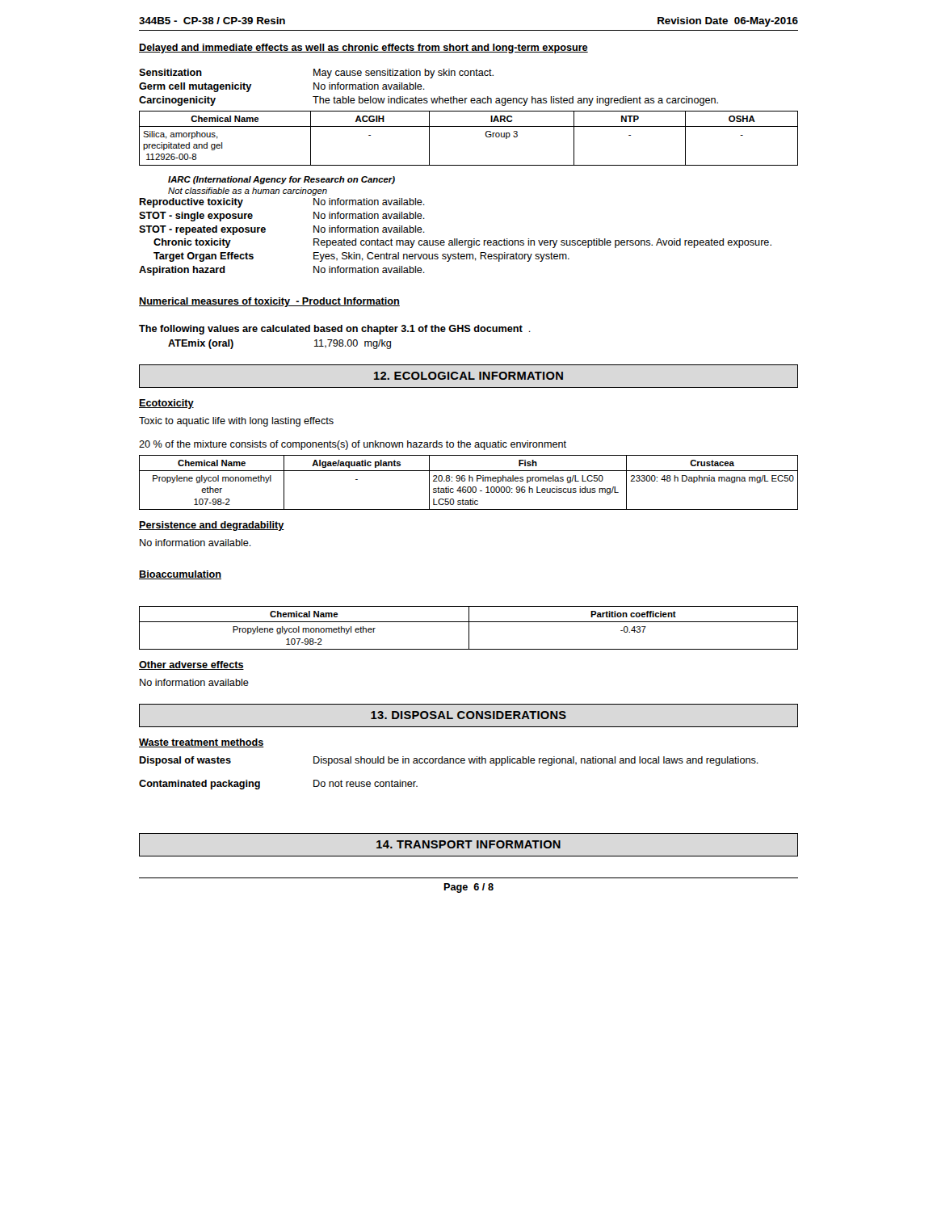344B5 - CP-38 / CP-39 Resin
Revision Date 06-May-2016
Delayed and immediate effects as well as chronic effects from short and long-term exposure
Sensitization
May cause sensitization by skin contact.
Germ cell mutagenicity
No information available.
Carcinogenicity
The table below indicates whether each agency has listed any ingredient as a carcinogen.
| Chemical Name | ACGIH | IARC | NTP | OSHA |
| --- | --- | --- | --- | --- |
| Silica, amorphous, precipitated and gel 112926-00-8 | - | Group 3 | - | - |
IARC (International Agency for Research on Cancer)
Not classifiable as a human carcinogen
Reproductive toxicity
No information available.
STOT - single exposure
No information available.
STOT - repeated exposure
No information available.
Chronic toxicity
Repeated contact may cause allergic reactions in very susceptible persons. Avoid repeated exposure.
Target Organ Effects
Eyes, Skin, Central nervous system, Respiratory system.
Aspiration hazard
No information available.
Numerical measures of toxicity - Product Information
The following values are calculated based on chapter 3.1 of the GHS document .
ATEmix (oral)
11,798.00 mg/kg
12. ECOLOGICAL INFORMATION
Ecotoxicity
Toxic to aquatic life with long lasting effects
20 % of the mixture consists of components(s) of unknown hazards to the aquatic environment
| Chemical Name | Algae/aquatic plants | Fish | Crustacea |
| --- | --- | --- | --- |
| Propylene glycol monomethyl ether 107-98-2 | - | 20.8: 96 h Pimephales promelas g/L LC50 static 4600 - 10000: 96 h Leuciscus idus mg/L LC50 static | 23300: 48 h Daphnia magna mg/L EC50 |
Persistence and degradability
No information available.
Bioaccumulation
| Chemical Name | Partition coefficient |
| --- | --- |
| Propylene glycol monomethyl ether 107-98-2 | -0.437 |
Other adverse effects
No information available
13. DISPOSAL CONSIDERATIONS
Waste treatment methods
Disposal of wastes
Disposal should be in accordance with applicable regional, national and local laws and regulations.
Contaminated packaging
Do not reuse container.
14. TRANSPORT INFORMATION
Page 6 / 8